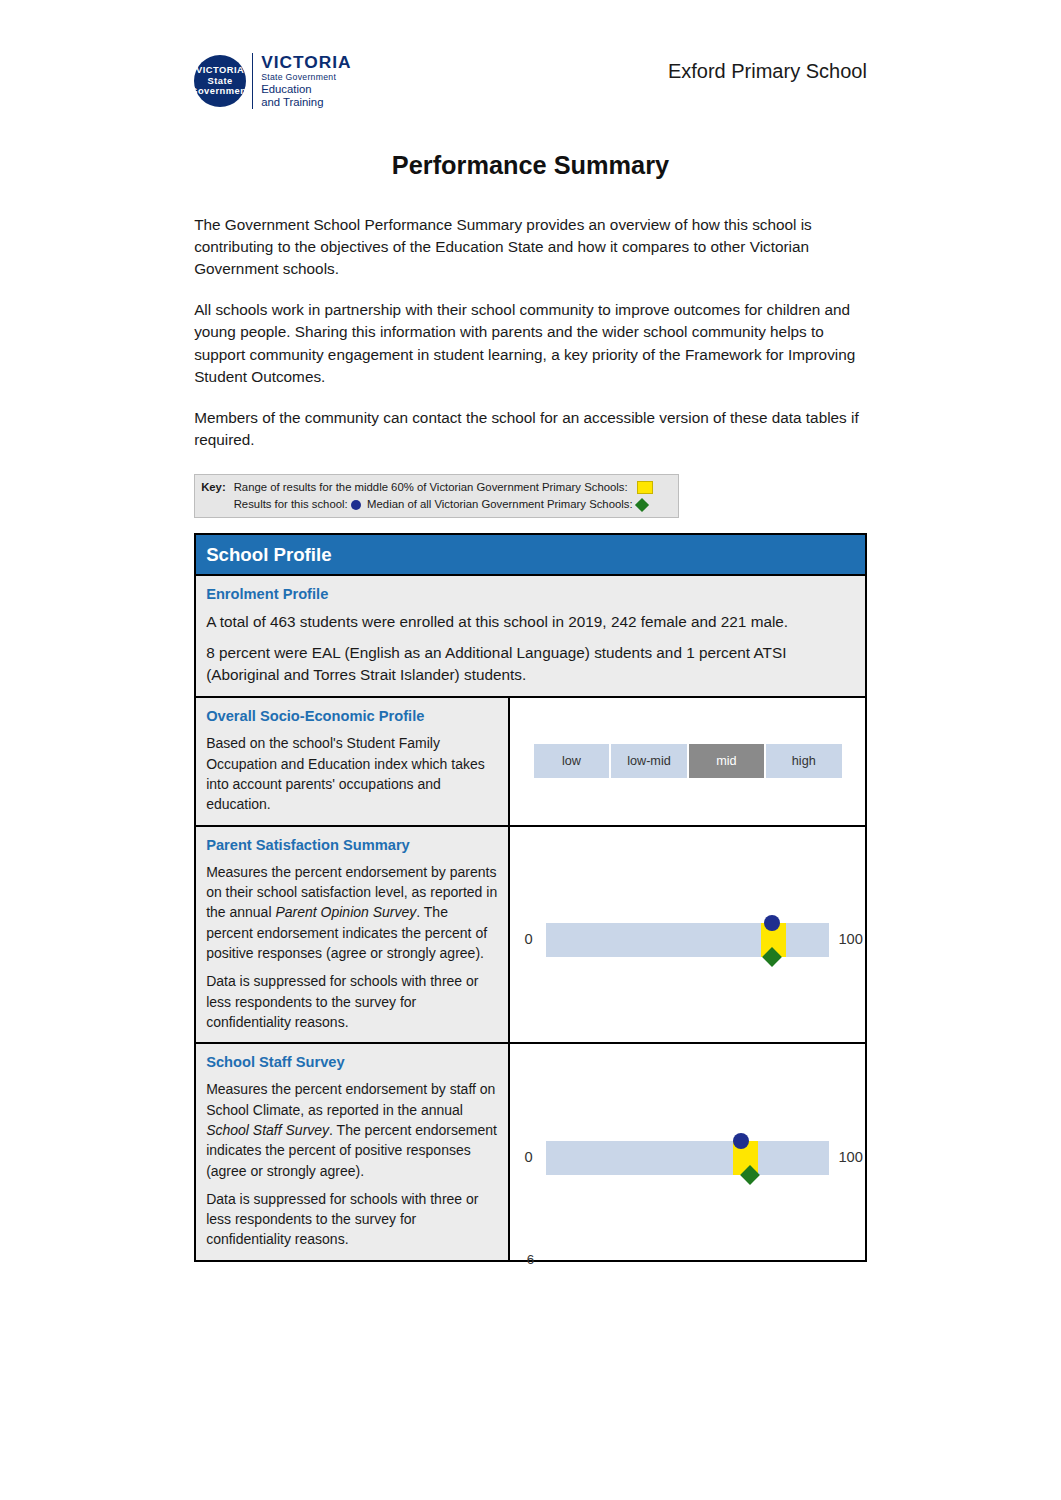VICTORIA
State
Government
VICTORIA
State Government
Education
and Training
Exford Primary School
Performance Summary
The Government School Performance Summary provides an overview of how this school is contributing to the objectives of the Education State and how it compares to other Victorian Government schools.
All schools work in partnership with their school community to improve outcomes for children and young people. Sharing this information with parents and the wider school community helps to support community engagement in student learning, a key priority of the Framework for Improving Student Outcomes.
Members of the community can contact the school for an accessible version of these data tables if required.
| Key: | Range of results for the middle 60% of Victorian Government Primary Schools: | |
| | Results for this school: Median of all Victorian Government Primary Schools: | |
School Profile
Enrolment Profile
A total of 463 students were enrolled at this school in 2019, 242 female and 221 male.
8 percent were EAL (English as an Additional Language) students and 1 percent ATSI (Aboriginal and Torres Strait Islander) students.
Overall Socio-Economic Profile
Based on the school's Student Family Occupation and Education index which takes into account parents' occupations and education.
low
low-mid
mid
high
Parent Satisfaction Summary
Measures the percent endorsement by parents on their school satisfaction level, as reported in the annual Parent Opinion Survey. The percent endorsement indicates the percent of positive responses (agree or strongly agree).
Data is suppressed for schools with three or less respondents to the survey for confidentiality reasons.
0
100
School Staff Survey
Measures the percent endorsement by staff on School Climate, as reported in the annual School Staff Survey. The percent endorsement indicates the percent of positive responses (agree or strongly agree).
Data is suppressed for schools with three or less respondents to the survey for confidentiality reasons.
0
100
6